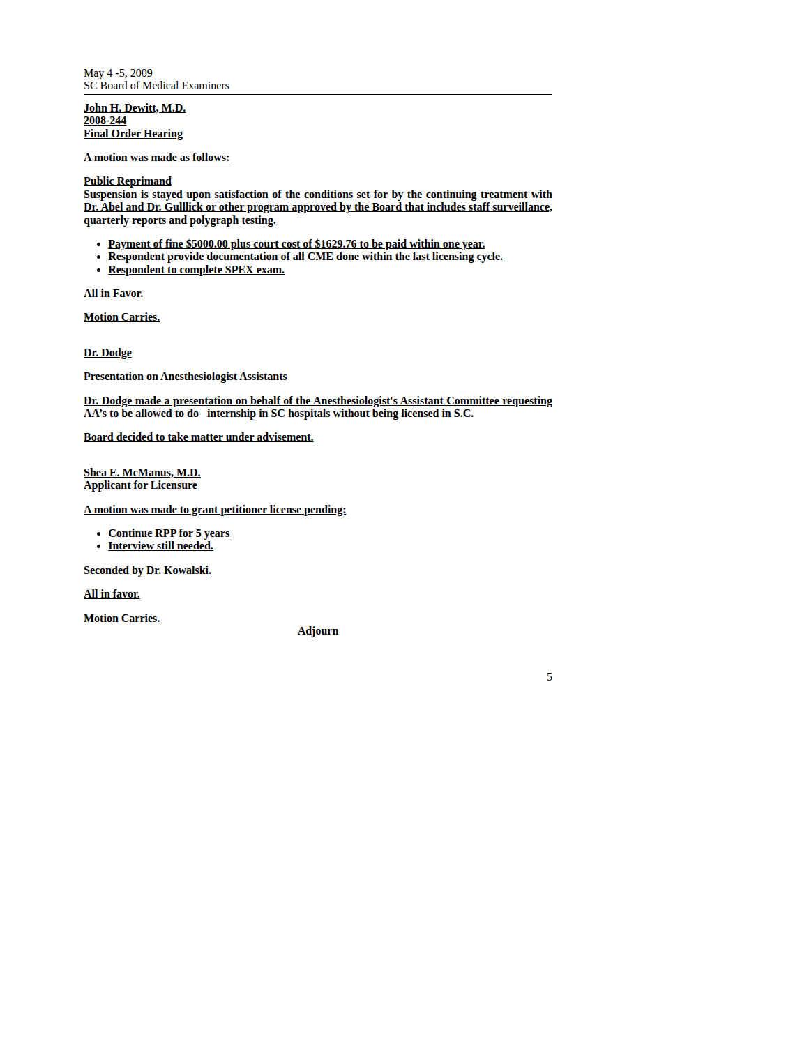May 4 -5, 2009
SC Board of Medical Examiners
John H. Dewitt, M.D.
2008-244
Final Order Hearing
A motion was made as follows:
Public Reprimand
Suspension is stayed upon satisfaction of the conditions set for by the continuing treatment with Dr. Abel and Dr. Gulllick or other program approved by the Board that includes staff surveillance, quarterly reports and polygraph testing.
Payment of fine $5000.00 plus court cost of $1629.76 to be paid within one year.
Respondent provide documentation of all CME done within the last licensing cycle.
Respondent to complete SPEX exam.
All in Favor.
Motion Carries.
Dr. Dodge
Presentation on Anesthesiologist Assistants
Dr. Dodge made a presentation on behalf of the Anesthesiologist's Assistant Committee requesting AA’s to be allowed to do internship in SC hospitals without being licensed in S.C.
Board decided to take matter under advisement.
Shea E. McManus, M.D.
Applicant for Licensure
A motion was made to grant petitioner license pending:
Continue RPP for 5 years
Interview still needed.
Seconded by Dr. Kowalski.
All in favor.
Motion Carries.
Adjourn
5